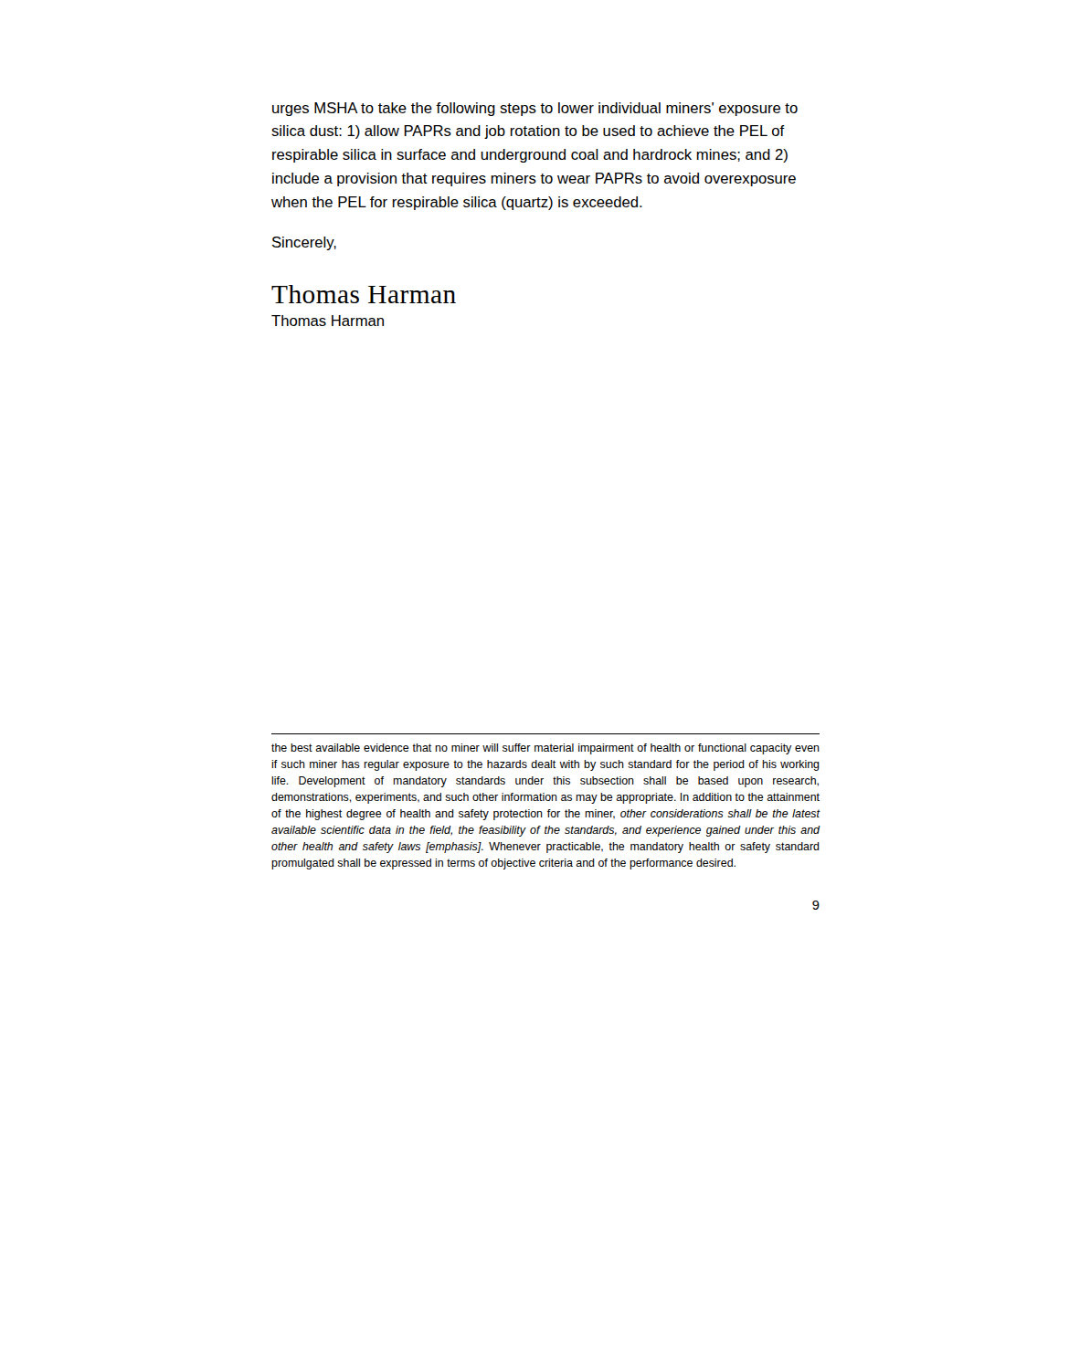urges MSHA to take the following steps to lower individual miners' exposure to silica dust: 1) allow PAPRs and job rotation to be used to achieve the PEL of respirable silica in surface and underground coal and hardrock mines; and 2) include a provision that requires miners to wear PAPRs to avoid overexposure when the PEL for respirable silica (quartz) is exceeded.
Sincerely,
Thomas Harman
Thomas Harman
the best available evidence that no miner will suffer material impairment of health or functional capacity even if such miner has regular exposure to the hazards dealt with by such standard for the period of his working life. Development of mandatory standards under this subsection shall be based upon research, demonstrations, experiments, and such other information as may be appropriate. In addition to the attainment of the highest degree of health and safety protection for the miner, other considerations shall be the latest available scientific data in the field, the feasibility of the standards, and experience gained under this and other health and safety laws [emphasis]. Whenever practicable, the mandatory health or safety standard promulgated shall be expressed in terms of objective criteria and of the performance desired.
9